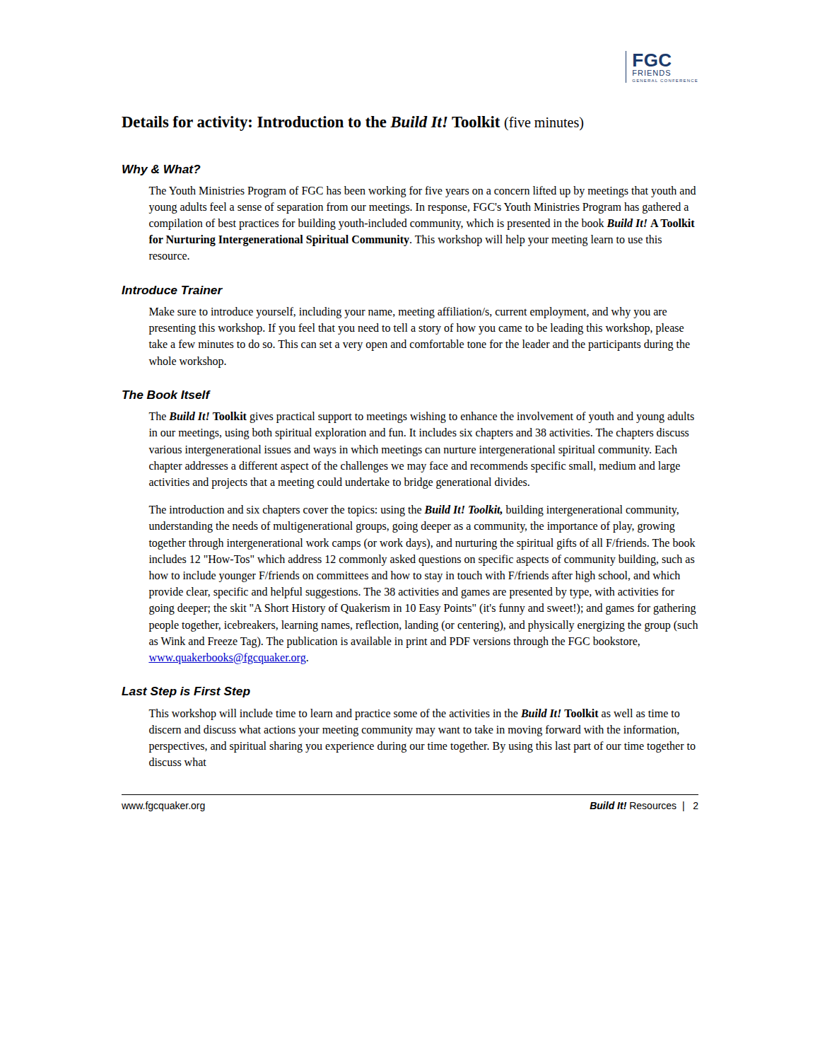FGC
FRIENDS
GENERAL CONFERENCE
Details for activity: Introduction to the Build It! Toolkit (five minutes)
Why & What?
The Youth Ministries Program of FGC has been working for five years on a concern lifted up by meetings that youth and young adults feel a sense of separation from our meetings. In response, FGC's Youth Ministries Program has gathered a compilation of best practices for building youth-included community, which is presented in the book Build It! A Toolkit for Nurturing Intergenerational Spiritual Community. This workshop will help your meeting learn to use this resource.
Introduce Trainer
Make sure to introduce yourself, including your name, meeting affiliation/s, current employment, and why you are presenting this workshop. If you feel that you need to tell a story of how you came to be leading this workshop, please take a few minutes to do so. This can set a very open and comfortable tone for the leader and the participants during the whole workshop.
The Book Itself
The Build It! Toolkit gives practical support to meetings wishing to enhance the involvement of youth and young adults in our meetings, using both spiritual exploration and fun. It includes six chapters and 38 activities. The chapters discuss various intergenerational issues and ways in which meetings can nurture intergenerational spiritual community. Each chapter addresses a different aspect of the challenges we may face and recommends specific small, medium and large activities and projects that a meeting could undertake to bridge generational divides.
The introduction and six chapters cover the topics: using the Build It! Toolkit, building intergenerational community, understanding the needs of multigenerational groups, going deeper as a community, the importance of play, growing together through intergenerational work camps (or work days), and nurturing the spiritual gifts of all F/friends. The book includes 12 "How-Tos" which address 12 commonly asked questions on specific aspects of community building, such as how to include younger F/friends on committees and how to stay in touch with F/friends after high school, and which provide clear, specific and helpful suggestions. The 38 activities and games are presented by type, with activities for going deeper; the skit "A Short History of Quakerism in 10 Easy Points" (it's funny and sweet!); and games for gathering people together, icebreakers, learning names, reflection, landing (or centering), and physically energizing the group (such as Wink and Freeze Tag). The publication is available in print and PDF versions through the FGC bookstore, www.quakerbooks@fgcquaker.org.
Last Step is First Step
This workshop will include time to learn and practice some of the activities in the Build It! Toolkit as well as time to discern and discuss what actions your meeting community may want to take in moving forward with the information, perspectives, and spiritual sharing you experience during our time together. By using this last part of our time together to discuss what
www.fgcquaker.org
Build It! Resources | 2